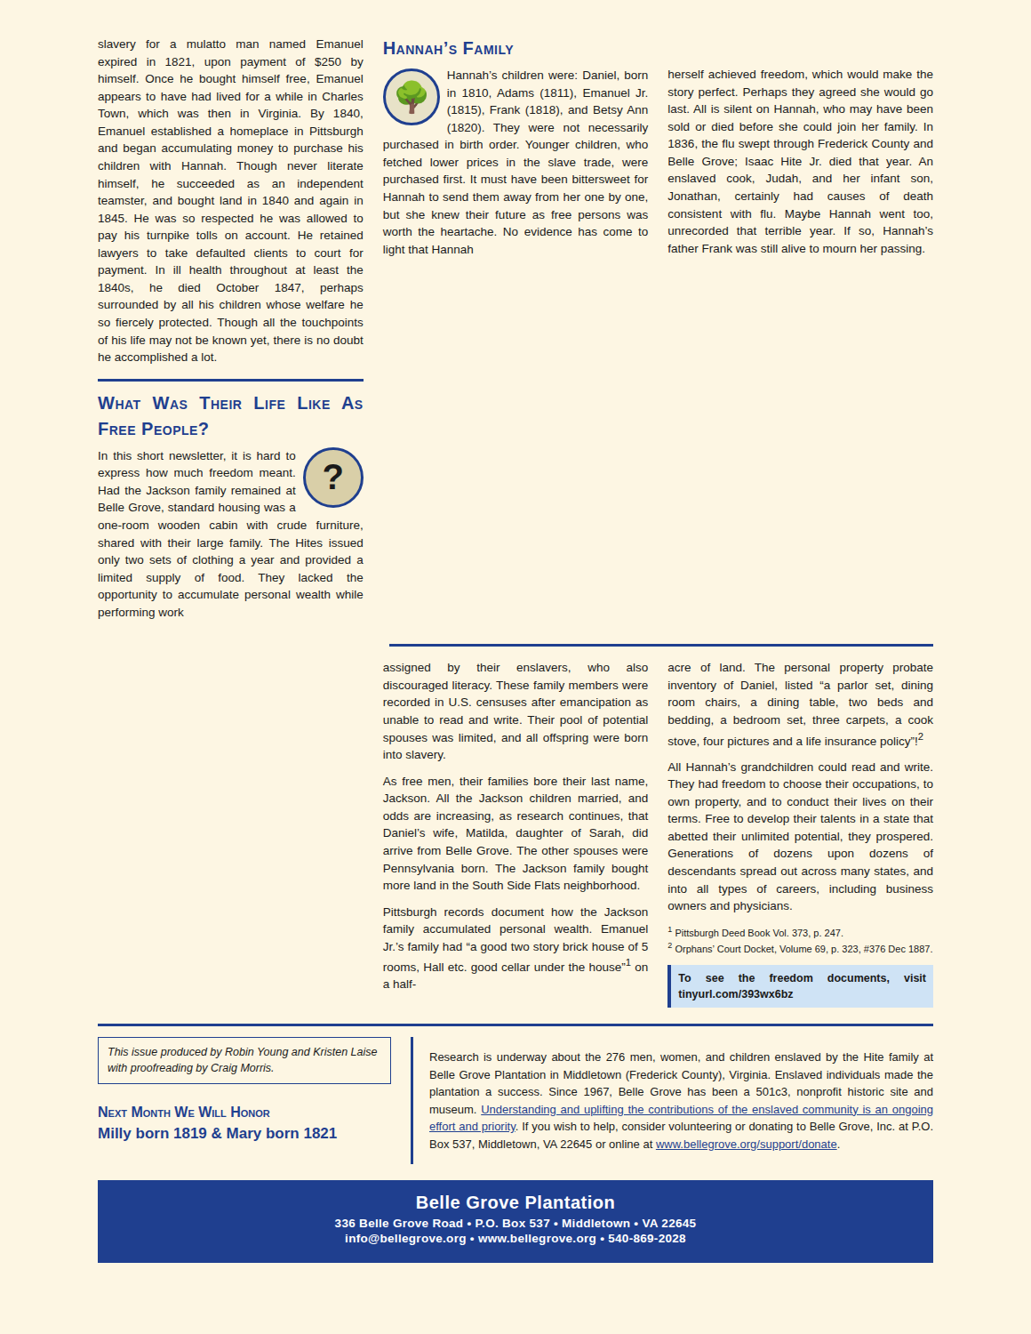slavery for a mulatto man named Emanuel expired in 1821, upon payment of $250 by himself. Once he bought himself free, Emanuel appears to have had lived for a while in Charles Town, which was then in Virginia. By 1840, Emanuel established a homeplace in Pittsburgh and began accumulating money to purchase his children with Hannah. Though never literate himself, he succeeded as an independent teamster, and bought land in 1840 and again in 1845. He was so respected he was allowed to pay his turnpike tolls on account. He retained lawyers to take defaulted clients to court for payment. In ill health throughout at least the 1840s, he died October 1847, perhaps surrounded by all his children whose welfare he so fiercely protected. Though all the touchpoints of his life may not be known yet, there is no doubt he accomplished a lot.
What Was Their Life Like As Free People?
In this short newsletter, it is hard to express how much freedom meant. Had the Jackson family remained at Belle Grove, standard housing was a one-room wooden cabin with crude furniture, shared with their large family. The Hites issued only two sets of clothing a year and provided a limited supply of food. They lacked the opportunity to accumulate personal wealth while performing work
Hannah’s Family
Hannah’s children were: Daniel, born in 1810, Adams (1811), Emanuel Jr. (1815), Frank (1818), and Betsy Ann (1820). They were not necessarily purchased in birth order. Younger children, who fetched lower prices in the slave trade, were purchased first. It must have been bittersweet for Hannah to send them away from her one by one, but she knew their future as free persons was worth the heartache. No evidence has come to light that Hannah
herself achieved freedom, which would make the story perfect. Perhaps they agreed she would go last. All is silent on Hannah, who may have been sold or died before she could join her family. In 1836, the flu swept through Frederick County and Belle Grove; Isaac Hite Jr. died that year. An enslaved cook, Judah, and her infant son, Jonathan, certainly had causes of death consistent with flu. Maybe Hannah went too, unrecorded that terrible year. If so, Hannah’s father Frank was still alive to mourn her passing.
spacer
assigned by their enslavers, who also discouraged literacy. These family members were recorded in U.S. censuses after emancipation as unable to read and write. Their pool of potential spouses was limited, and all offspring were born into slavery.
As free men, their families bore their last name, Jackson. All the Jackson children married, and odds are increasing, as research continues, that Daniel’s wife, Matilda, daughter of Sarah, did arrive from Belle Grove. The other spouses were Pennsylvania born. The Jackson family bought more land in the South Side Flats neighborhood.
Pittsburgh records document how the Jackson family accumulated personal wealth. Emanuel Jr.’s family had “a good two story brick house of 5 rooms, Hall etc. good cellar under the house”1 on a half-
acre of land. The personal property probate inventory of Daniel, listed “a parlor set, dining room chairs, a dining table, two beds and bedding, a bedroom set, three carpets, a cook stove, four pictures and a life insurance policy”!2
All Hannah’s grandchildren could read and write. They had freedom to choose their occupations, to own property, and to conduct their lives on their terms. Free to develop their talents in a state that abetted their unlimited potential, they prospered. Generations of dozens upon dozens of descendants spread out across many states, and into all types of careers, including business owners and physicians.
1 Pittsburgh Deed Book Vol. 373, p. 247.
2 Orphans’ Court Docket, Volume 69, p. 323, #376 Dec 1887.
To see the freedom documents, visit tinyurl.com/393wx6bz
This issue produced by Robin Young and Kristen Laise with proofreading by Craig Morris.
Next Month We Will Honor Milly born 1819 & Mary born 1821
Research is underway about the 276 men, women, and children enslaved by the Hite family at Belle Grove Plantation in Middletown (Frederick County), Virginia. Enslaved individuals made the plantation a success. Since 1967, Belle Grove has been a 501c3, nonprofit historic site and museum. Understanding and uplifting the contributions of the enslaved community is an ongoing effort and priority. If you wish to help, consider volunteering or donating to Belle Grove, Inc. at P.O. Box 537, Middletown, VA 22645 or online at www.bellegrove.org/support/donate.
Belle Grove Plantation
336 Belle Grove Road • P.O. Box 537 • Middletown • VA 22645
info@bellegrove.org • www.bellegrove.org • 540-869-2028